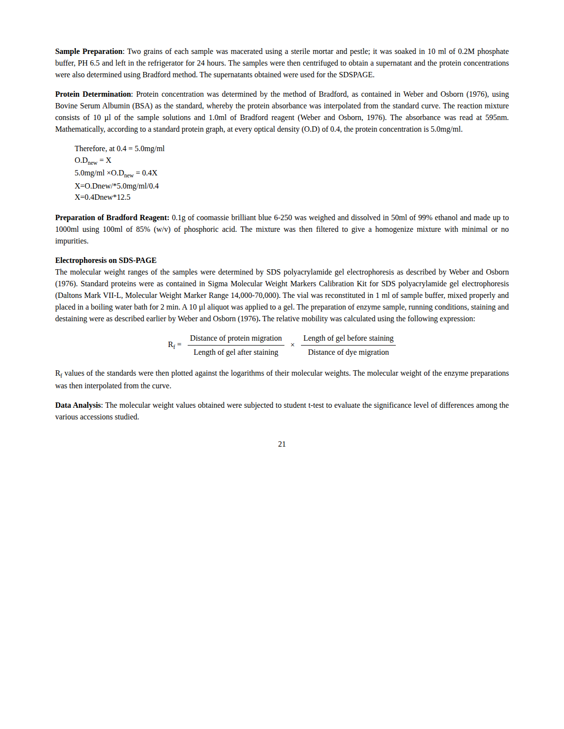Sample Preparation: Two grains of each sample was macerated using a sterile mortar and pestle; it was soaked in 10 ml of 0.2M phosphate buffer, PH 6.5 and left in the refrigerator for 24 hours. The samples were then centrifuged to obtain a supernatant and the protein concentrations were also determined using Bradford method. The supernatants obtained were used for the SDSPAGE.
Protein Determination: Protein concentration was determined by the method of Bradford, as contained in Weber and Osborn (1976), using Bovine Serum Albumin (BSA) as the standard, whereby the protein absorbance was interpolated from the standard curve. The reaction mixture consists of 10 µl of the sample solutions and 1.0ml of Bradford reagent (Weber and Osborn, 1976). The absorbance was read at 595nm. Mathematically, according to a standard protein graph, at every optical density (O.D) of 0.4, the protein concentration is 5.0mg/ml.
Therefore, at 0.4 = 5.0mg/ml O.Dnew = X 5.0mg/ml ×O.Dnew = 0.4X X=O.Dnew/*5.0mg/ml/0.4 X=0.4Dnew*12.5
Preparation of Bradford Reagent: 0.1g of coomassie brilliant blue 6-250 was weighed and dissolved in 50ml of 99% ethanol and made up to 1000ml using 100ml of 85% (w/v) of phosphoric acid. The mixture was then filtered to give a homogenize mixture with minimal or no impurities.
Electrophoresis on SDS-PAGE
The molecular weight ranges of the samples were determined by SDS polyacrylamide gel electrophoresis as described by Weber and Osborn (1976). Standard proteins were as contained in Sigma Molecular Weight Markers Calibration Kit for SDS polyacrylamide gel electrophoresis (Daltons Mark VII-L, Molecular Weight Marker Range 14,000-70,000). The vial was reconstituted in 1 ml of sample buffer, mixed properly and placed in a boiling water bath for 2 min. A 10 µl aliquot was applied to a gel. The preparation of enzyme sample, running conditions, staining and destaining were as described earlier by Weber and Osborn (1976). The relative mobility was calculated using the following expression:
| R f = | Distance of protein migration Length of gel after staining | × | Length of gel before staining Distance of dye migration |
Rf values of the standards were then plotted against the logarithms of their molecular weights. The molecular weight of the enzyme preparations was then interpolated from the curve.
Data Analysis: The molecular weight values obtained were subjected to student t-test to evaluate the significance level of differences among the various accessions studied.
21